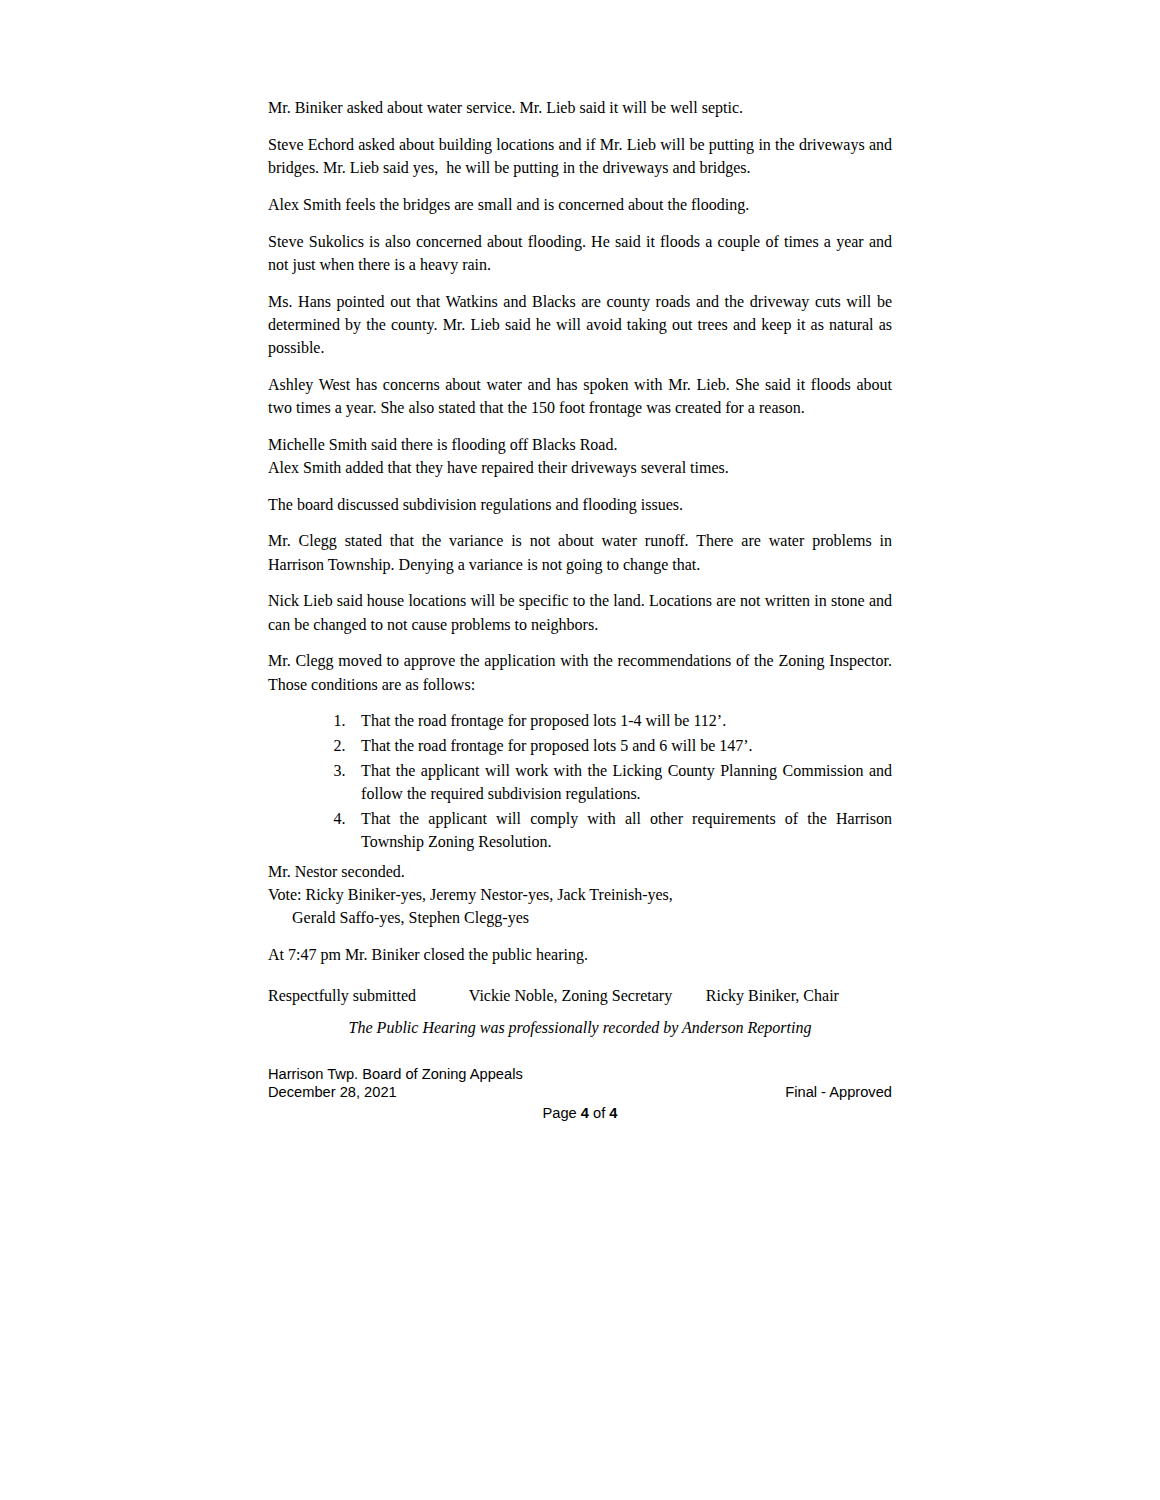Mr. Biniker asked about water service. Mr. Lieb said it will be well septic.
Steve Echord asked about building locations and if Mr. Lieb will be putting in the driveways and bridges. Mr. Lieb said yes, he will be putting in the driveways and bridges.
Alex Smith feels the bridges are small and is concerned about the flooding.
Steve Sukolics is also concerned about flooding. He said it floods a couple of times a year and not just when there is a heavy rain.
Ms. Hans pointed out that Watkins and Blacks are county roads and the driveway cuts will be determined by the county. Mr. Lieb said he will avoid taking out trees and keep it as natural as possible.
Ashley West has concerns about water and has spoken with Mr. Lieb. She said it floods about two times a year. She also stated that the 150 foot frontage was created for a reason.
Michelle Smith said there is flooding off Blacks Road.
Alex Smith added that they have repaired their driveways several times.
The board discussed subdivision regulations and flooding issues.
Mr. Clegg stated that the variance is not about water runoff. There are water problems in Harrison Township. Denying a variance is not going to change that.
Nick Lieb said house locations will be specific to the land. Locations are not written in stone and can be changed to not cause problems to neighbors.
Mr. Clegg moved to approve the application with the recommendations of the Zoning Inspector. Those conditions are as follows:
That the road frontage for proposed lots 1-4 will be 112’.
That the road frontage for proposed lots 5 and 6 will be 147’.
That the applicant will work with the Licking County Planning Commission and follow the required subdivision regulations.
That the applicant will comply with all other requirements of the Harrison Township Zoning Resolution.
Mr. Nestor seconded.
Vote: Ricky Biniker-yes, Jeremy Nestor-yes, Jack Treinish-yes,
Gerald Saffo-yes, Stephen Clegg-yes
At 7:47 pm Mr. Biniker closed the public hearing.
Respectfully submitted Vickie Noble, Zoning Secretary Ricky Biniker, Chair
The Public Hearing was professionally recorded by Anderson Reporting
Harrison Twp. Board of Zoning Appeals
December 28, 2021
Final - Approved
Page 4 of 4